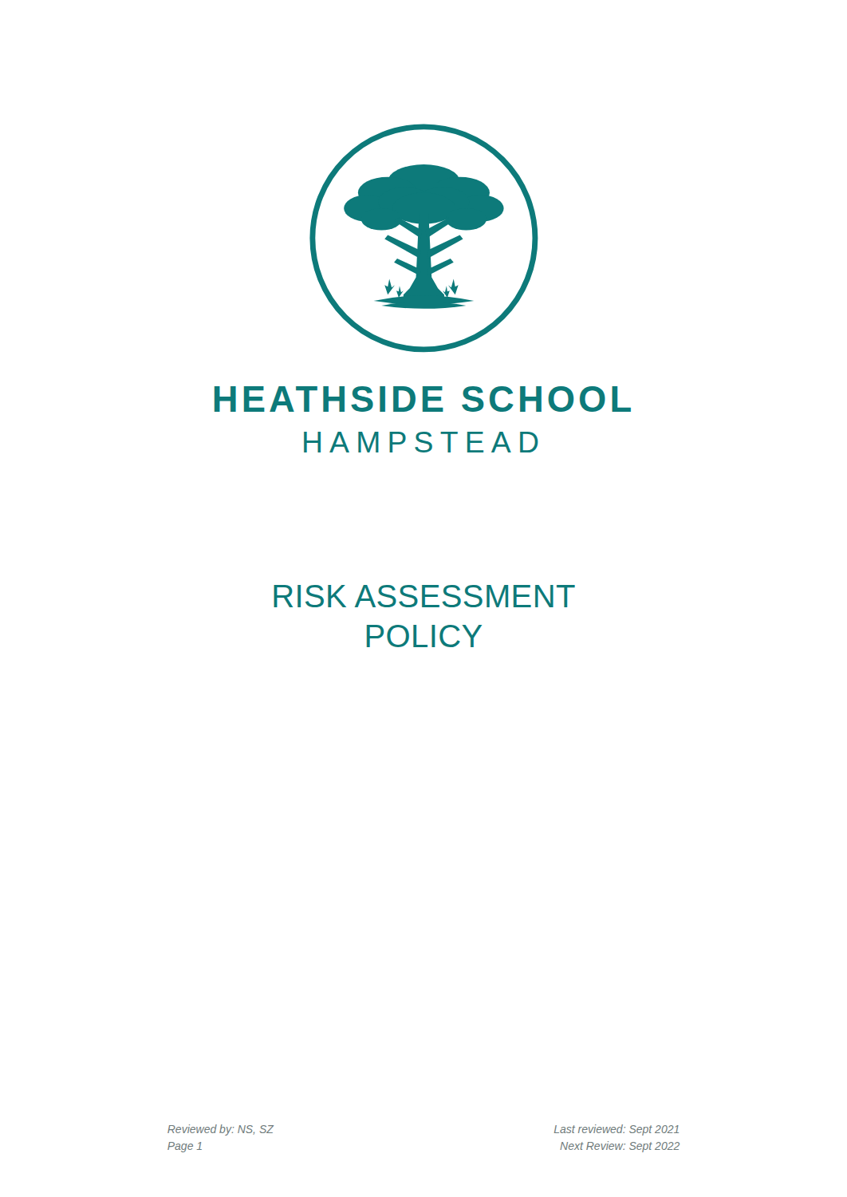HEATHSIDE SCHOOL
HAMPSTEAD
RISK ASSESSMENT
POLICY
Reviewed by: NS, SZ Page 1
Last reviewed: Sept 2021 Next Review: Sept 2022